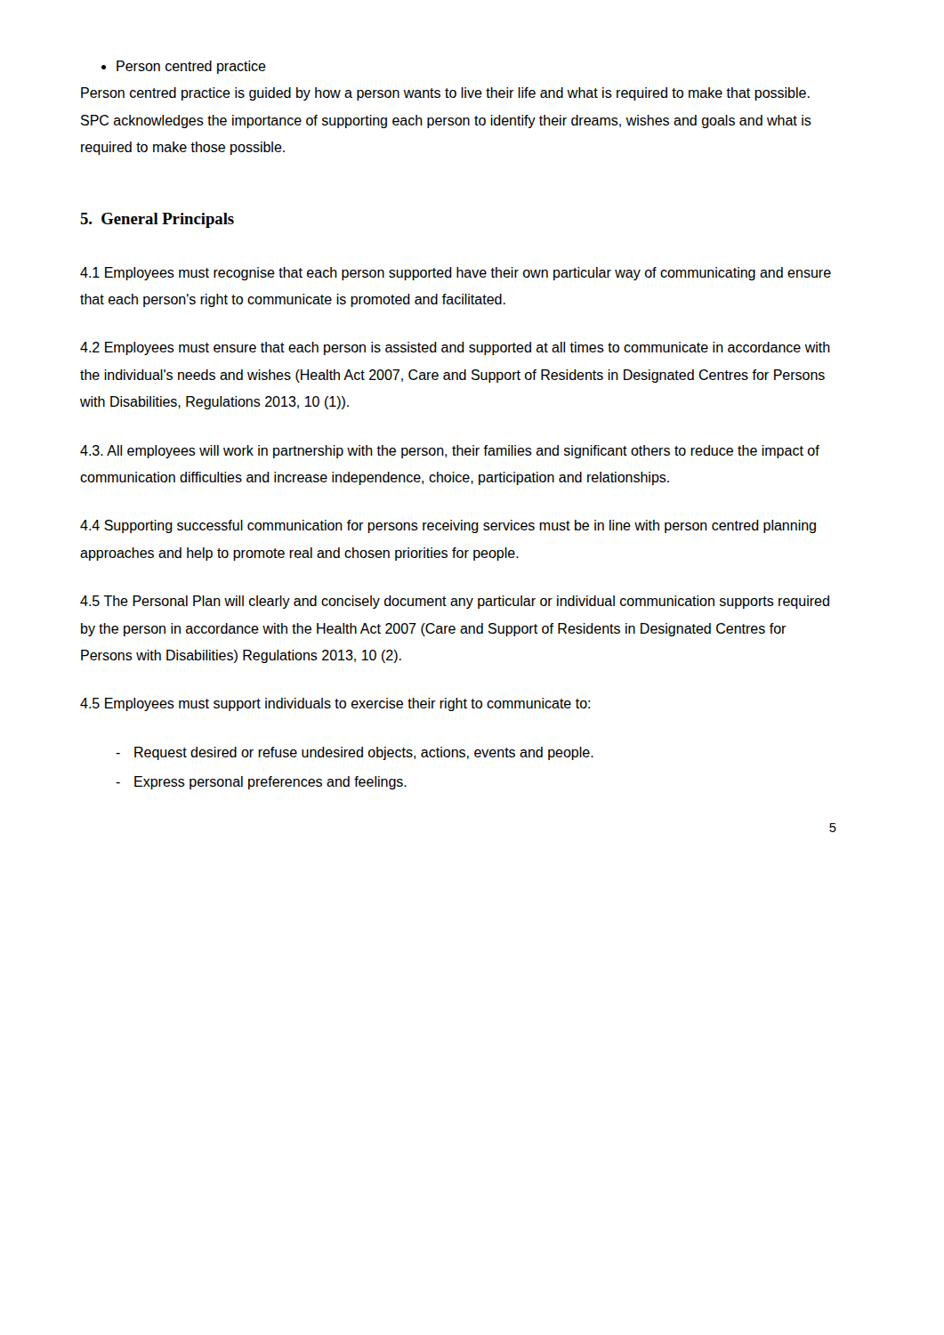Person centred practice
Person centred practice is guided by how a person wants to live their life and what is required to make that possible. SPC acknowledges the importance of supporting each person to identify their dreams, wishes and goals and what is required to make those possible.
5. General Principals
4.1 Employees must recognise that each person supported have their own particular way of communicating and ensure that each person's right to communicate is promoted and facilitated.
4.2 Employees must ensure that each person is assisted and supported at all times to communicate in accordance with the individual's needs and wishes (Health Act 2007, Care and Support of Residents in Designated Centres for Persons with Disabilities, Regulations 2013, 10 (1)).
4.3. All employees will work in partnership with the person, their families and significant others to reduce the impact of communication difficulties and increase independence, choice, participation and relationships.
4.4 Supporting successful communication for persons receiving services must be in line with person centred planning approaches and help to promote real and chosen priorities for people.
4.5 The Personal Plan will clearly and concisely document any particular or individual communication supports required by the person in accordance with the Health Act 2007 (Care and Support of Residents in Designated Centres for Persons with Disabilities) Regulations 2013, 10 (2).
4.5 Employees must support individuals to exercise their right to communicate to:
Request desired or refuse undesired objects, actions, events and people.
Express personal preferences and feelings.
5